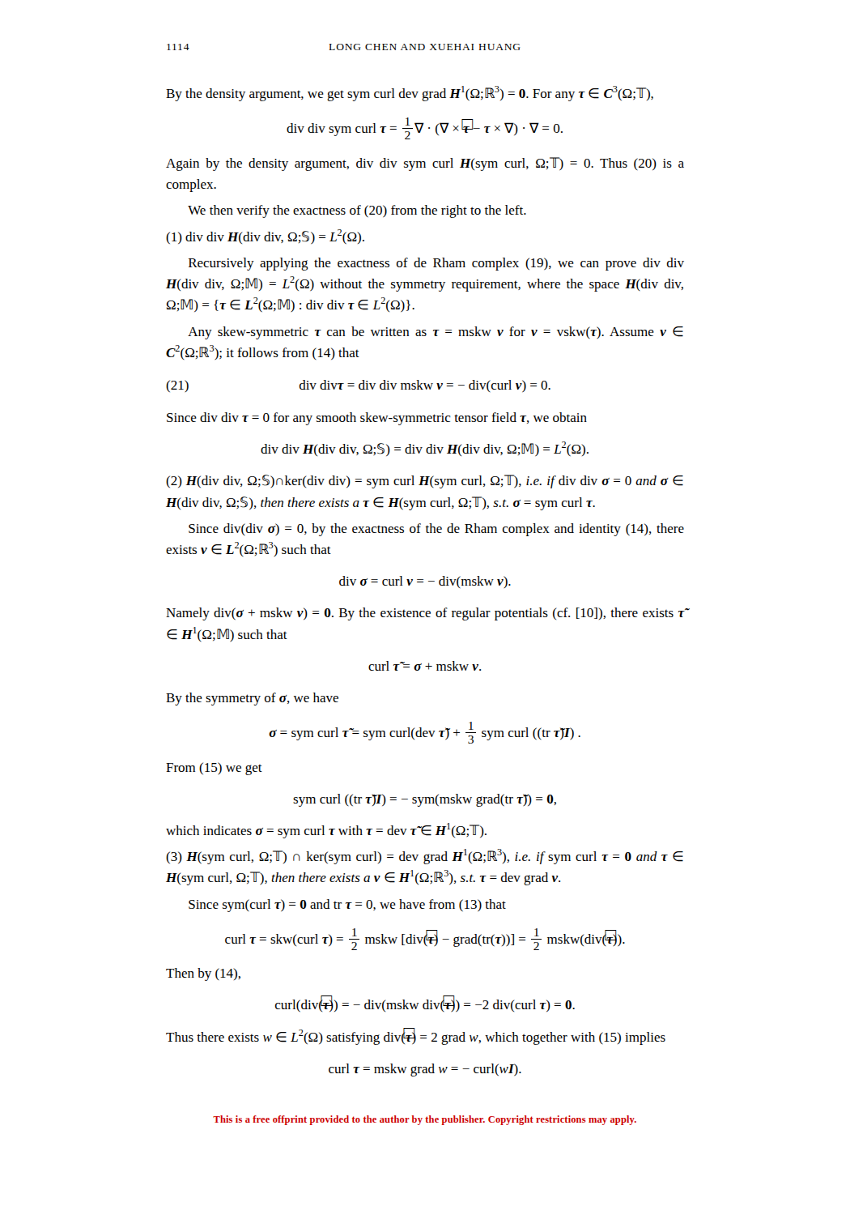1114 LONG CHEN AND XUEHAI HUANG
By the density argument, we get sym curl dev grad H1(Ω;ℝ3) = 0. For any τ ∈ C3(Ω;𝕋),
div div sym curl τ = 12∇ · (∇ × τ⃞ − τ × ∇) · ∇ = 0.
Again by the density argument, div div sym curl H(sym curl, Ω;𝕋) = 0. Thus (20) is a complex.
We then verify the exactness of (20) from the right to the left.
(1) div div H(div div, Ω;𝕊) = L2(Ω).
Recursively applying the exactness of de Rham complex (19), we can prove div div H(div div, Ω;𝕄) = L2(Ω) without the symmetry requirement, where the space H(div div, Ω;𝕄) = {τ ∈ L2(Ω;𝕄) : div div τ ∈ L2(Ω)}.
Any skew-symmetric τ can be written as τ = mskw v for v = vskw(τ). Assume v ∈ C2(Ω;ℝ3); it follows from (14) that
(21)
div divτ = div div mskw v = − div(curl v) = 0.
Since div div τ = 0 for any smooth skew-symmetric tensor field τ, we obtain
div div H(div div, Ω;𝕊) = div div H(div div, Ω;𝕄) = L2(Ω).
(2) H(div div, Ω;𝕊)∩ker(div div) = sym curl H(sym curl, Ω;𝕋), i.e. if div div σ = 0 and σ ∈ H(div div, Ω;𝕊), then there exists a τ ∈ H(sym curl, Ω;𝕋), s.t. σ = sym curl τ.
Since div(div σ) = 0, by the exactness of the de Rham complex and identity (14), there exists v ∈ L2(Ω;ℝ3) such that
div σ = curl v = − div(mskw v).
Namely div(σ + mskw v) = 0. By the existence of regular potentials (cf. [10]), there exists τ̃ ∈ H1(Ω;𝕄) such that
curl τ̃ = σ + mskw v.
By the symmetry of σ, we have
σ = sym curl τ̃ = sym curl(dev τ̃) + 13 sym curl ((tr τ̃)I) .
From (15) we get
sym curl ((tr τ̃)I) = − sym(mskw grad(tr τ̃)) = 0,
which indicates σ = sym curl τ with τ = dev τ̃ ∈ H1(Ω;𝕋).
(3) H(sym curl, Ω;𝕋) ∩ ker(sym curl) = dev grad H1(Ω;ℝ3), i.e. if sym curl τ = 0 and τ ∈ H(sym curl, Ω;𝕋), then there exists a v ∈ H1(Ω;ℝ3), s.t. τ = dev grad v.
Since sym(curl τ) = 0 and tr τ = 0, we have from (13) that
curl τ = skw(curl τ) = 12 mskw [div(τ⃞) − grad(tr(τ))] = 12 mskw(div(τ⃞)).
Then by (14),
curl(div(τ⃞)) = − div(mskw div(τ⃞)) = −2 div(curl τ) = 0.
Thus there exists w ∈ L2(Ω) satisfying div(τ⃞) = 2 grad w, which together with (15) implies
curl τ = mskw grad w = − curl(wI).
This is a free offprint provided to the author by the publisher. Copyright restrictions may apply.